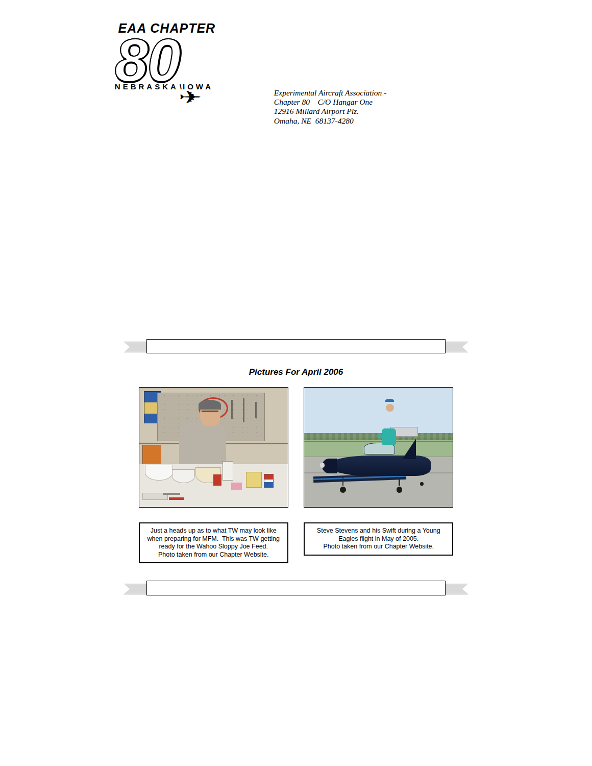EAA CHAPTER
80
NEBRASKA\IOWA
✈
Experimental Aircraft Association -
Chapter 80 C/O Hangar One
12916 Millard Airport Plz.
Omaha, NE 68137-4280
Pictures For April 2006
Just a heads up as to what TW may look like when preparing for MFM. This was TW getting ready for the Wahoo Sloppy Joe Feed.
Photo taken from our Chapter Website.
Steve Stevens and his Swift during a Young Eagles flight in May of 2005.
Photo taken from our Chapter Website.